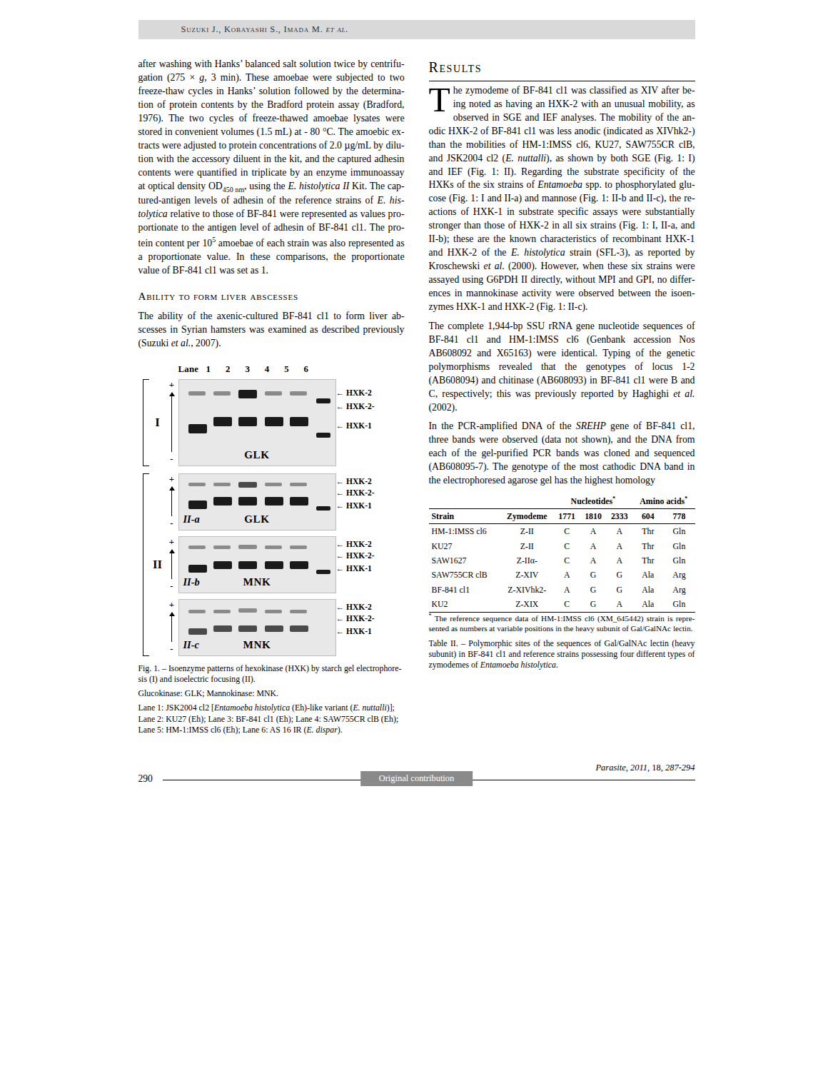Suzuki J., Kobayashi S., Imada M. et al.
after washing with Hanks’ balanced salt solution twice by centrifugation (275 × g, 3 min). These amoebae were subjected to two freeze-thaw cycles in Hanks’ solution followed by the determination of protein contents by the Bradford protein assay (Bradford, 1976). The two cycles of freeze-thawed amoebae lysates were stored in convenient volumes (1.5 mL) at - 80 °C. The amoebic extracts were adjusted to protein concentrations of 2.0 µg/mL by dilution with the accessory diluent in the kit, and the captured adhesin contents were quantified in triplicate by an enzyme immunoassay at optical density OD450 nm, using the E. histolytica II Kit. The captured-antigen levels of adhesin of the reference strains of E. histolytica relative to those of BF-841 were represented as values proportionate to the antigen level of adhesin of BF-841 cl1. The protein content per 105 amoebae of each strain was also represented as a proportionate value. In these comparisons, the proportionate value of BF-841 cl1 was set as 1.
Ability to form liver abscesses
The ability of the axenic-cultured BF-841 cl1 to form liver abscesses in Syrian hamsters was examined as described previously (Suzuki et al., 2007).
Lane 1 2 3 4 5 6
I
+
-
GLK
HXK-2 HXK-2- HXK-1
II
+
-
II-a
GLK
HXK-2 HXK-2- HXK-1
+
-
II-b
MNK
HXK-2 HXK-2- HXK-1
+
-
II-c
MNK
HXK-2 HXK-2- HXK-1
Fig. 1. – Isoenzyme patterns of hexokinase (HXK) by starch gel electrophoresis (I) and isoelectric focusing (II).
Glucokinase: GLK; Mannokinase: MNK.
Lane 1: JSK2004 cl2 [Entamoeba histolytica (Eh)-like variant (E. nuttalli)]; Lane 2: KU27 (Eh); Lane 3: BF-841 cl1 (Eh); Lane 4: SAW755CR clB (Eh); Lane 5: HM-1:IMSS cl6 (Eh); Lane 6: AS 16 IR (E. dispar).
Results
The zymodeme of BF-841 cl1 was classified as XIV after being noted as having an HXK-2 with an unusual mobility, as observed in SGE and IEF analyses. The mobility of the anodic HXK-2 of BF-841 cl1 was less anodic (indicated as XIVhk2-) than the mobilities of HM-1:IMSS cl6, KU27, SAW755CR clB, and JSK2004 cl2 (E. nuttalli), as shown by both SGE (Fig. 1: I) and IEF (Fig. 1: II). Regarding the substrate specificity of the HXKs of the six strains of Entamoeba spp. to phosphorylated glucose (Fig. 1: I and II-a) and mannose (Fig. 1: II-b and II-c), the reactions of HXK-1 in substrate specific assays were substantially stronger than those of HXK-2 in all six strains (Fig. 1: I, II-a, and II-b); these are the known characteristics of recombinant HXK-1 and HXK-2 of the E. histolytica strain (SFL-3), as reported by Kroschewski et al. (2000). However, when these six strains were assayed using G6PDH II directly, without MPI and GPI, no differences in mannokinase activity were observed between the isoenzymes HXK-1 and HXK-2 (Fig. 1: II-c).
The complete 1,944-bp SSU rRNA gene nucleotide sequences of BF-841 cl1 and HM-1:IMSS cl6 (Genbank accession Nos AB608092 and X65163) were identical. Typing of the genetic polymorphisms revealed that the genotypes of locus 1-2 (AB608094) and chitinase (AB608093) in BF-841 cl1 were B and C, respectively; this was previously reported by Haghighi et al. (2002).
In the PCR-amplified DNA of the SREHP gene of BF-841 cl1, three bands were observed (data not shown), and the DNA from each of the gel-purified PCR bands was cloned and sequenced (AB608095-7). The genotype of the most cathodic DNA band in the electrophoresed agarose gel has the highest homology
| | | Nucleotides * | Amino acids * |
| --- | --- | --- | --- |
| Strain | Zymodeme | 1771 | 1810 | 2333 | 604 | 778 |
| HM-1:IMSS cl6 | Z-II | C | A | A | Thr | Gln |
| KU27 | Z-II | C | A | A | Thr | Gln |
| SAW1627 | Z-IIα- | C | A | A | Thr | Gln |
| SAW755CR clB | Z-XIV | A | G | G | Ala | Arg |
| BF-841 cl1 | Z-XIVhk2- | A | G | G | Ala | Arg |
| KU2 | Z-XIX | C | G | A | Ala | Gln |
* The reference sequence data of HM-1:IMSS cl6 (XM_645442) strain is represented as numbers at variable positions in the heavy subunit of Gal/GalNAc lectin.
Table II. – Polymorphic sites of the sequences of Gal/GalNAc lectin (heavy subunit) in BF-841 cl1 and reference strains possessing four different types of zymodemes of Entamoeba histolytica.
Parasite, 2011, 18, 287-294
290
Original contribution